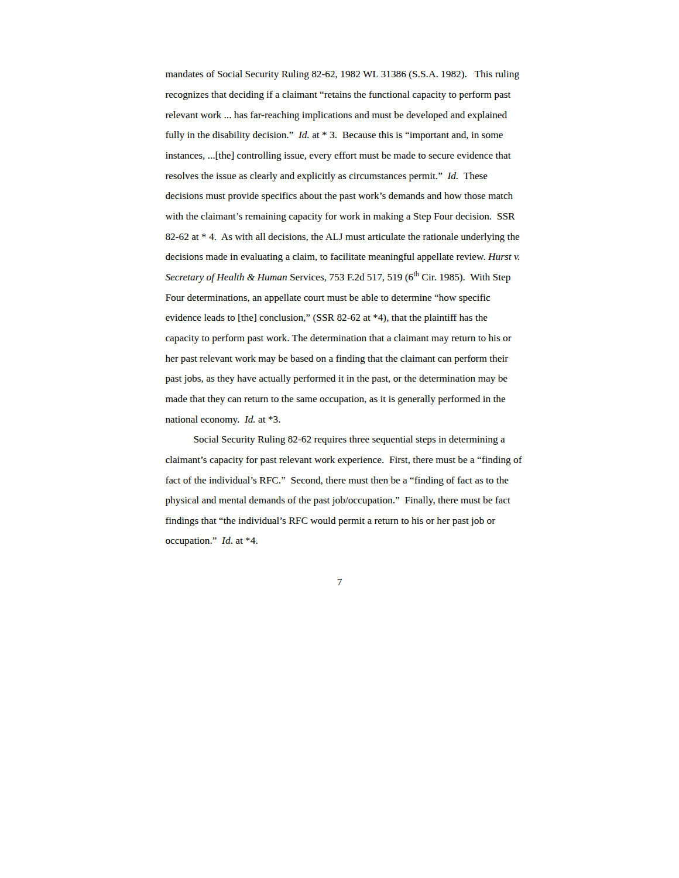mandates of Social Security Ruling 82-62, 1982 WL 31386 (S.S.A. 1982). This ruling recognizes that deciding if a claimant “retains the functional capacity to perform past relevant work ... has far-reaching implications and must be developed and explained fully in the disability decision.” Id. at * 3. Because this is “important and, in some instances, ...[the] controlling issue, every effort must be made to secure evidence that resolves the issue as clearly and explicitly as circumstances permit.” Id. These decisions must provide specifics about the past work’s demands and how those match with the claimant’s remaining capacity for work in making a Step Four decision. SSR 82-62 at * 4. As with all decisions, the ALJ must articulate the rationale underlying the decisions made in evaluating a claim, to facilitate meaningful appellate review. Hurst v. Secretary of Health & Human Services, 753 F.2d 517, 519 (6th Cir. 1985). With Step Four determinations, an appellate court must be able to determine “how specific evidence leads to [the] conclusion,” (SSR 82-62 at *4), that the plaintiff has the capacity to perform past work. The determination that a claimant may return to his or her past relevant work may be based on a finding that the claimant can perform their past jobs, as they have actually performed it in the past, or the determination may be made that they can return to the same occupation, as it is generally performed in the national economy. Id. at *3.
Social Security Ruling 82-62 requires three sequential steps in determining a claimant’s capacity for past relevant work experience. First, there must be a “finding of fact of the individual’s RFC.” Second, there must then be a “finding of fact as to the physical and mental demands of the past job/occupation.” Finally, there must be fact findings that “the individual’s RFC would permit a return to his or her past job or occupation.” Id. at *4.
7